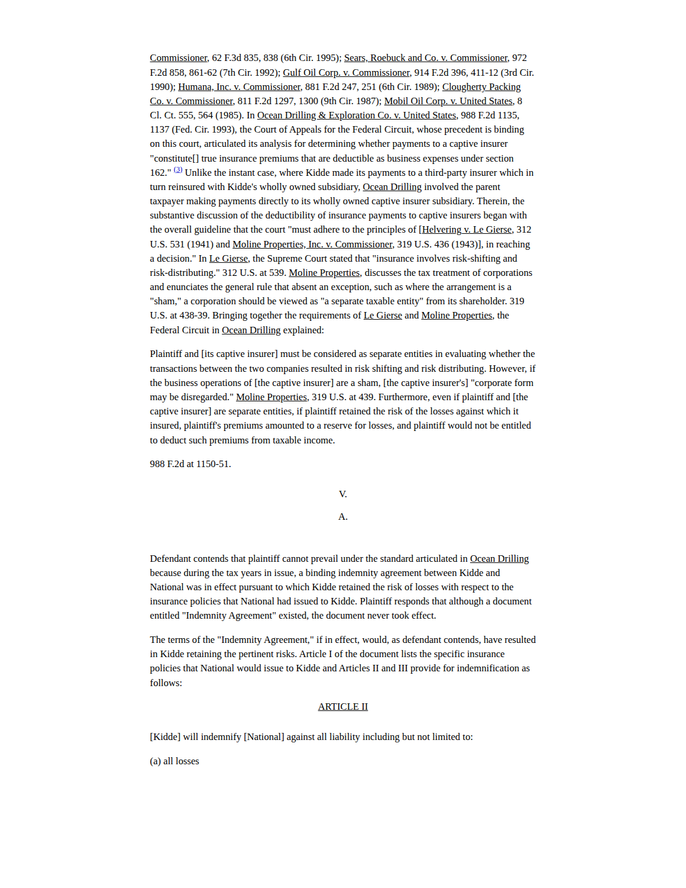Commissioner, 62 F.3d 835, 838 (6th Cir. 1995); Sears, Roebuck and Co. v. Commissioner, 972 F.2d 858, 861-62 (7th Cir. 1992); Gulf Oil Corp. v. Commissioner, 914 F.2d 396, 411-12 (3rd Cir. 1990); Humana, Inc. v. Commissioner, 881 F.2d 247, 251 (6th Cir. 1989); Clougherty Packing Co. v. Commissioner, 811 F.2d 1297, 1300 (9th Cir. 1987); Mobil Oil Corp. v. United States, 8 Cl. Ct. 555, 564 (1985). In Ocean Drilling & Exploration Co. v. United States, 988 F.2d 1135, 1137 (Fed. Cir. 1993), the Court of Appeals for the Federal Circuit, whose precedent is binding on this court, articulated its analysis for determining whether payments to a captive insurer "constitute[] true insurance premiums that are deductible as business expenses under section 162." (3) Unlike the instant case, where Kidde made its payments to a third-party insurer which in turn reinsured with Kidde's wholly owned subsidiary, Ocean Drilling involved the parent taxpayer making payments directly to its wholly owned captive insurer subsidiary. Therein, the substantive discussion of the deductibility of insurance payments to captive insurers began with the overall guideline that the court "must adhere to the principles of [Helvering v. Le Gierse, 312 U.S. 531 (1941) and Moline Properties, Inc. v. Commissioner, 319 U.S. 436 (1943)], in reaching a decision." In Le Gierse, the Supreme Court stated that "insurance involves risk-shifting and risk-distributing." 312 U.S. at 539. Moline Properties, discusses the tax treatment of corporations and enunciates the general rule that absent an exception, such as where the arrangement is a "sham," a corporation should be viewed as "a separate taxable entity" from its shareholder. 319 U.S. at 438-39. Bringing together the requirements of Le Gierse and Moline Properties, the Federal Circuit in Ocean Drilling explained:
Plaintiff and [its captive insurer] must be considered as separate entities in evaluating whether the transactions between the two companies resulted in risk shifting and risk distributing. However, if the business operations of [the captive insurer] are a sham, [the captive insurer's] "corporate form may be disregarded." Moline Properties, 319 U.S. at 439. Furthermore, even if plaintiff and [the captive insurer] are separate entities, if plaintiff retained the risk of the losses against which it insured, plaintiff's premiums amounted to a reserve for losses, and plaintiff would not be entitled to deduct such premiums from taxable income.
988 F.2d at 1150-51.
V.
A.
Defendant contends that plaintiff cannot prevail under the standard articulated in Ocean Drilling because during the tax years in issue, a binding indemnity agreement between Kidde and National was in effect pursuant to which Kidde retained the risk of losses with respect to the insurance policies that National had issued to Kidde. Plaintiff responds that although a document entitled "Indemnity Agreement" existed, the document never took effect.
The terms of the "Indemnity Agreement," if in effect, would, as defendant contends, have resulted in Kidde retaining the pertinent risks. Article I of the document lists the specific insurance policies that National would issue to Kidde and Articles II and III provide for indemnification as follows:
ARTICLE II
[Kidde] will indemnify [National] against all liability including but not limited to:
(a) all losses